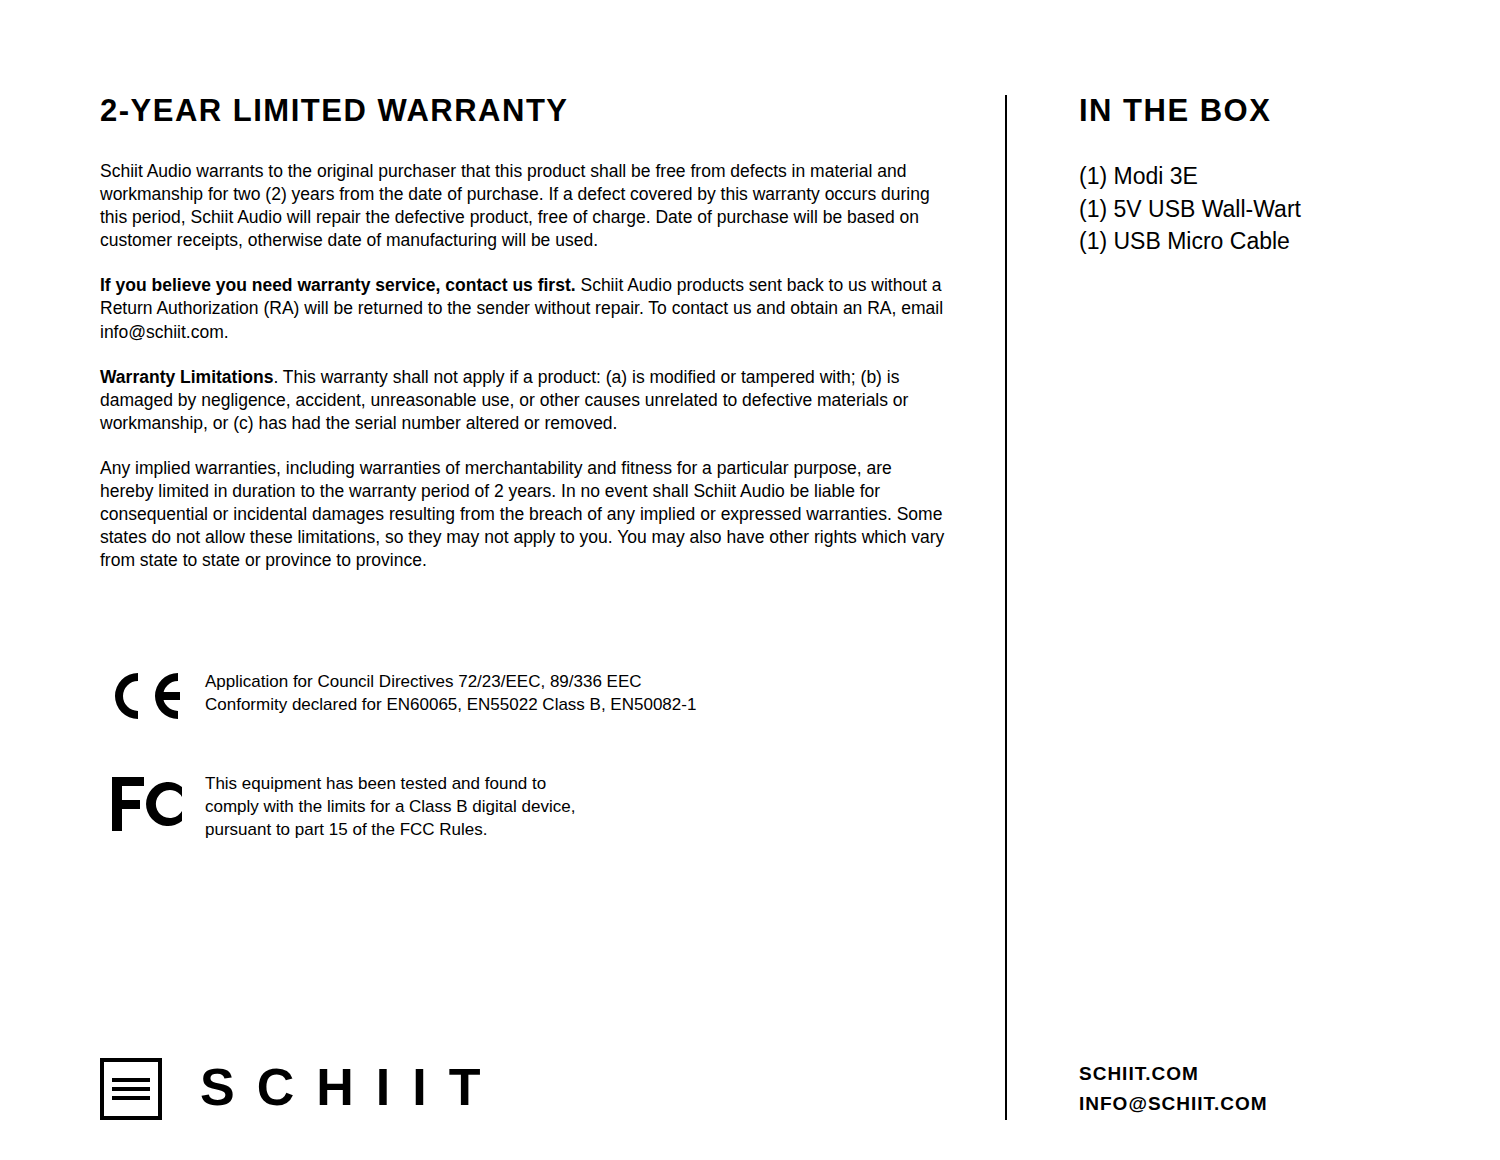2-YEAR LIMITED WARRANTY
Schiit Audio warrants to the original purchaser that this product shall be free from defects in material and workmanship for two (2) years from the date of purchase. If a defect covered by this warranty occurs during this period, Schiit Audio will repair the defective product, free of charge. Date of purchase will be based on customer receipts, otherwise date of manufacturing will be used.
If you believe you need warranty service, contact us first. Schiit Audio products sent back to us without a Return Authorization (RA) will be returned to the sender without repair. To contact us and obtain an RA, email info@schiit.com.
Warranty Limitations. This warranty shall not apply if a product: (a) is modified or tampered with; (b) is damaged by negligence, accident, unreasonable use, or other causes unrelated to defective materials or workmanship, or (c) has had the serial number altered or removed.
Any implied warranties, including warranties of merchantability and fitness for a particular purpose, are hereby limited in duration to the warranty period of 2 years. In no event shall Schiit Audio be liable for consequential or incidental damages resulting from the breach of any implied or expressed warranties. Some states do not allow these limitations, so they may not apply to you. You may also have other rights which vary from state to state or province to province.
Application for Council Directives 72/23/EEC, 89/336 EEC
Conformity declared for EN60065, EN55022 Class B, EN50082-1
This equipment has been tested and found to
comply with the limits for a Class B digital device,
pursuant to part 15 of the FCC Rules.
SCHIIT
IN THE BOX
(1) Modi 3E
(1) 5V USB Wall-Wart
(1) USB Micro Cable
SCHIIT.COM
INFO@SCHIIT.COM